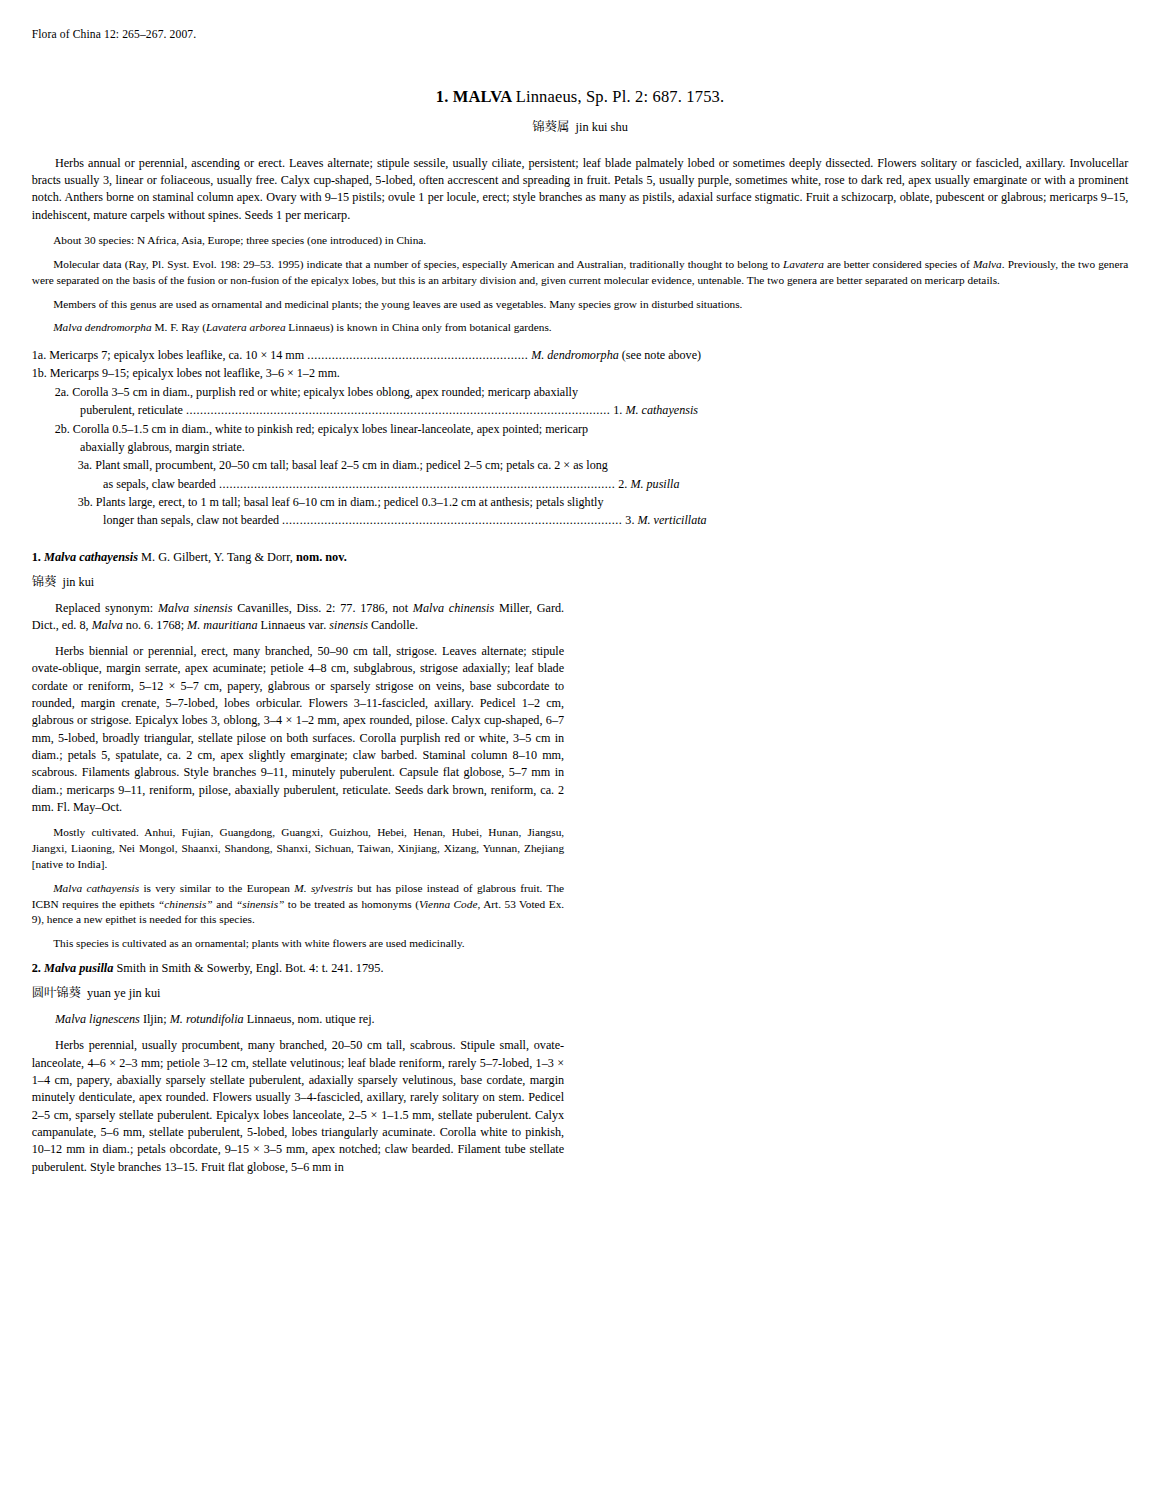Flora of China 12: 265–267. 2007.
1. MALVA Linnaeus, Sp. Pl. 2: 687. 1753.
锦葵属 jin kui shu
Herbs annual or perennial, ascending or erect. Leaves alternate; stipule sessile, usually ciliate, persistent; leaf blade palmately lobed or sometimes deeply dissected. Flowers solitary or fascicled, axillary. Involucellar bracts usually 3, linear or foliaceous, usually free. Calyx cup-shaped, 5-lobed, often accrescent and spreading in fruit. Petals 5, usually purple, sometimes white, rose to dark red, apex usually emarginate or with a prominent notch. Anthers borne on staminal column apex. Ovary with 9–15 pistils; ovule 1 per locule, erect; style branches as many as pistils, adaxial surface stigmatic. Fruit a schizocarp, oblate, pubescent or glabrous; mericarps 9–15, indehiscent, mature carpels without spines. Seeds 1 per mericarp.
About 30 species: N Africa, Asia, Europe; three species (one introduced) in China.
Molecular data (Ray, Pl. Syst. Evol. 198: 29–53. 1995) indicate that a number of species, especially American and Australian, traditionally thought to belong to Lavatera are better considered species of Malva. Previously, the two genera were separated on the basis of the fusion or non-fusion of the epicalyx lobes, but this is an arbitary division and, given current molecular evidence, untenable. The two genera are better separated on mericarp details.
Members of this genus are used as ornamental and medicinal plants; the young leaves are used as vegetables. Many species grow in disturbed situations.
Malva dendromorpha M. F. Ray (Lavatera arborea Linnaeus) is known in China only from botanical gardens.
1a. Mericarps 7; epicalyx lobes leaflike, ca. 10 × 14 mm ............................................................... M. dendromorpha (see note above) 1b. Mericarps 9–15; epicalyx lobes not leaflike, 3–6 × 1–2 mm. 2a. Corolla 3–5 cm in diam., purplish red or white; epicalyx lobes oblong, apex rounded; mericarp abaxially puberulent, reticulate ......................................................................................................................... 1. M. cathayensis 2b. Corolla 0.5–1.5 cm in diam., white to pinkish red; epicalyx lobes linear-lanceolate, apex pointed; mericarp abaxially glabrous, margin striate. 3a. Plant small, procumbent, 20–50 cm tall; basal leaf 2–5 cm in diam.; pedicel 2–5 cm; petals ca. 2 × as long as sepals, claw bearded ................................................................................................................. 2. M. pusilla 3b. Plants large, erect, to 1 m tall; basal leaf 6–10 cm in diam.; pedicel 0.3–1.2 cm at anthesis; petals slightly longer than sepals, claw not bearded ................................................................................................. 3. M. verticillata
1. Malva cathayensis M. G. Gilbert, Y. Tang & Dorr, nom. nov.
锦葵 jin kui
Replaced synonym: Malva sinensis Cavanilles, Diss. 2: 77. 1786, not Malva chinensis Miller, Gard. Dict., ed. 8, Malva no. 6. 1768; M. mauritiana Linnaeus var. sinensis Candolle.
Herbs biennial or perennial, erect, many branched, 50–90 cm tall, strigose. Leaves alternate; stipule ovate-oblique, margin serrate, apex acuminate; petiole 4–8 cm, subglabrous, strigose adaxially; leaf blade cordate or reniform, 5–12 × 5–7 cm, papery, glabrous or sparsely strigose on veins, base subcordate to rounded, margin crenate, 5–7-lobed, lobes orbicular. Flowers 3–11-fascicled, axillary. Pedicel 1–2 cm, glabrous or strigose. Epicalyx lobes 3, oblong, 3–4 × 1–2 mm, apex rounded, pilose. Calyx cup-shaped, 6–7 mm, 5-lobed, broadly triangular, stellate pilose on both surfaces. Corolla purplish red or white, 3–5 cm in diam.; petals 5, spatulate, ca. 2 cm, apex slightly emarginate; claw barbed. Staminal column 8–10 mm, scabrous. Filaments glabrous. Style branches 9–11, minutely puberulent. Capsule flat globose, 5–7 mm in diam.; mericarps 9–11, reniform, pilose, abaxially puberulent, reticulate. Seeds dark brown, reniform, ca. 2 mm. Fl. May–Oct.
Mostly cultivated. Anhui, Fujian, Guangdong, Guangxi, Guizhou, Hebei, Henan, Hubei, Hunan, Jiangsu, Jiangxi, Liaoning, Nei Mongol, Shaanxi, Shandong, Shanxi, Sichuan, Taiwan, Xinjiang, Xizang, Yunnan, Zhejiang [native to India].
Malva cathayensis is very similar to the European M. sylvestris but has pilose instead of glabrous fruit. The ICBN requires the epithets “chinensis” and “sinensis” to be treated as homonyms (Vienna Code, Art. 53 Voted Ex. 9), hence a new epithet is needed for this species.
This species is cultivated as an ornamental; plants with white flowers are used medicinally.
2. Malva pusilla Smith in Smith & Sowerby, Engl. Bot. 4: t. 241. 1795.
圆叶锦葵 yuan ye jin kui
Malva lignescens Iljin; M. rotundifolia Linnaeus, nom. utique rej.
Herbs perennial, usually procumbent, many branched, 20–50 cm tall, scabrous. Stipule small, ovate-lanceolate, 4–6 × 2–3 mm; petiole 3–12 cm, stellate velutinous; leaf blade reniform, rarely 5–7-lobed, 1–3 × 1–4 cm, papery, abaxially sparsely stellate puberulent, adaxially sparsely velutinous, base cordate, margin minutely denticulate, apex rounded. Flowers usually 3–4-fascicled, axillary, rarely solitary on stem. Pedicel 2–5 cm, sparsely stellate puberulent. Epicalyx lobes lanceolate, 2–5 × 1–1.5 mm, stellate puberulent. Calyx campanulate, 5–6 mm, stellate puberulent, 5-lobed, lobes triangularly acuminate. Corolla white to pinkish, 10–12 mm in diam.; petals obcordate, 9–15 × 3–5 mm, apex notched; claw bearded. Filament tube stellate puberulent. Style branches 13–15. Fruit flat globose, 5–6 mm in